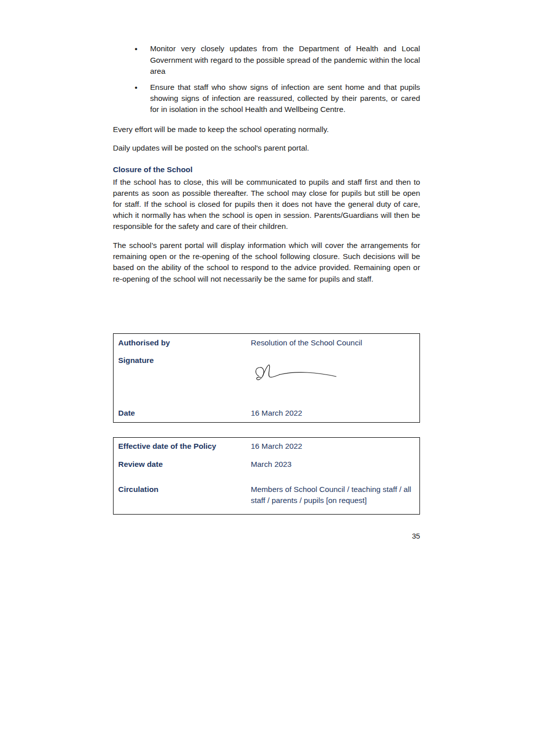Monitor very closely updates from the Department of Health and Local Government with regard to the possible spread of the pandemic within the local area
Ensure that staff who show signs of infection are sent home and that pupils showing signs of infection are reassured, collected by their parents, or cared for in isolation in the school Health and Wellbeing Centre.
Every effort will be made to keep the school operating normally.
Daily updates will be posted on the school's parent portal.
Closure of the School
If the school has to close, this will be communicated to pupils and staff first and then to parents as soon as possible thereafter. The school may close for pupils but still be open for staff. If the school is closed for pupils then it does not have the general duty of care, which it normally has when the school is open in session. Parents/Guardians will then be responsible for the safety and care of their children.
The school’s parent portal will display information which will cover the arrangements for remaining open or the re-opening of the school following closure. Such decisions will be based on the ability of the school to respond to the advice provided. Remaining open or re-opening of the school will not necessarily be the same for pupils and staff.
| Authorised by Resolution of the School Council Signature Date 16 March 2022 |
| Effective date of the Policy 16 March 2022 Review date March 2023 Circulation Members of School Council / teaching staff / all staff / parents / pupils [on request] |
35